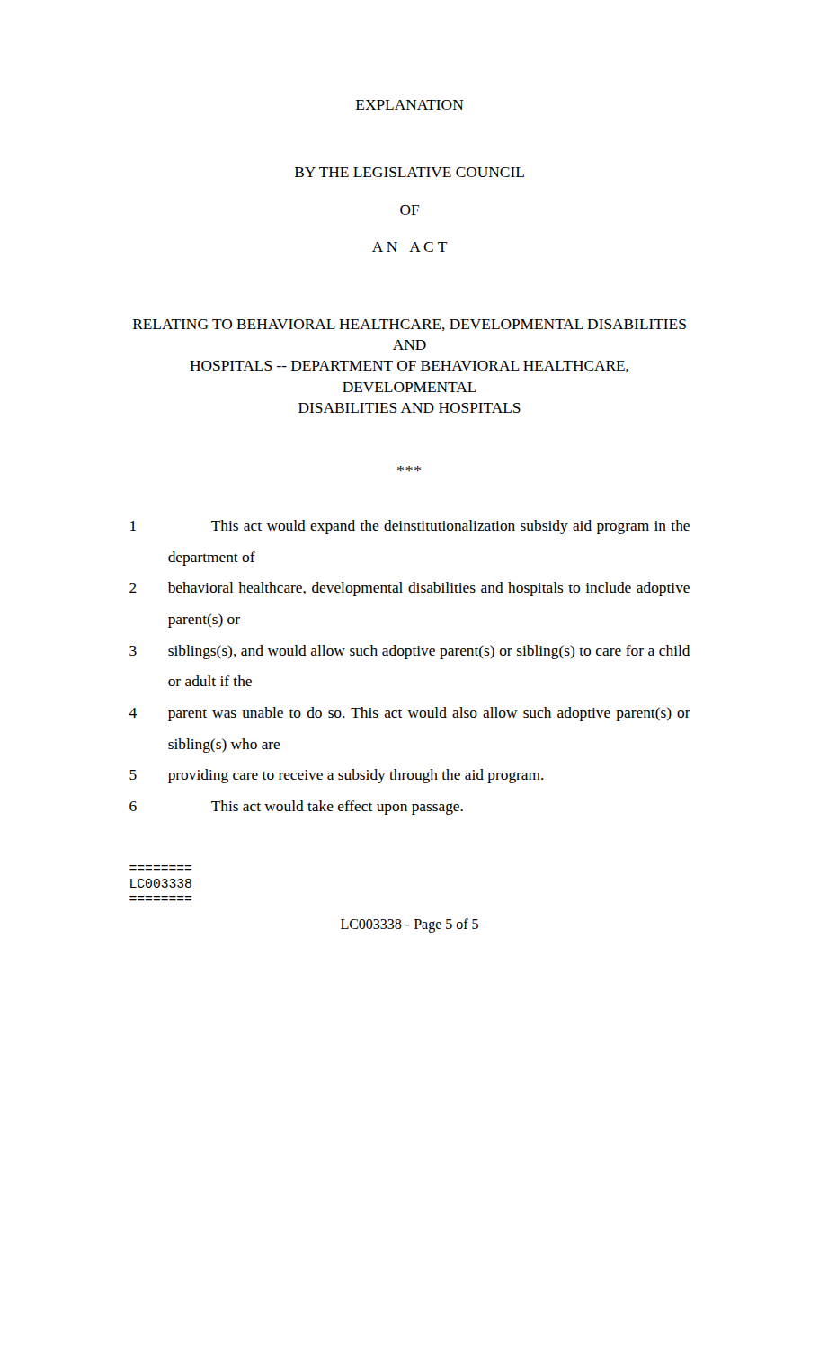EXPLANATION
BY THE LEGISLATIVE COUNCIL
OF
A N A C T
RELATING TO BEHAVIORAL HEALTHCARE, DEVELOPMENTAL DISABILITIES AND
HOSPITALS -- DEPARTMENT OF BEHAVIORAL HEALTHCARE, DEVELOPMENTAL
DISABILITIES AND HOSPITALS
***
| 1 | This act would expand the deinstitutionalization subsidy aid program in the department of |
| 2 | behavioral healthcare, developmental disabilities and hospitals to include adoptive parent(s) or |
| 3 | siblings(s), and would allow such adoptive parent(s) or sibling(s) to care for a child or adult if the |
| 4 | parent was unable to do so. This act would also allow such adoptive parent(s) or sibling(s) who are |
| 5 | providing care to receive a subsidy through the aid program. |
| 6 | This act would take effect upon passage. |
========
LC003338
========
LC003338 - Page 5 of 5